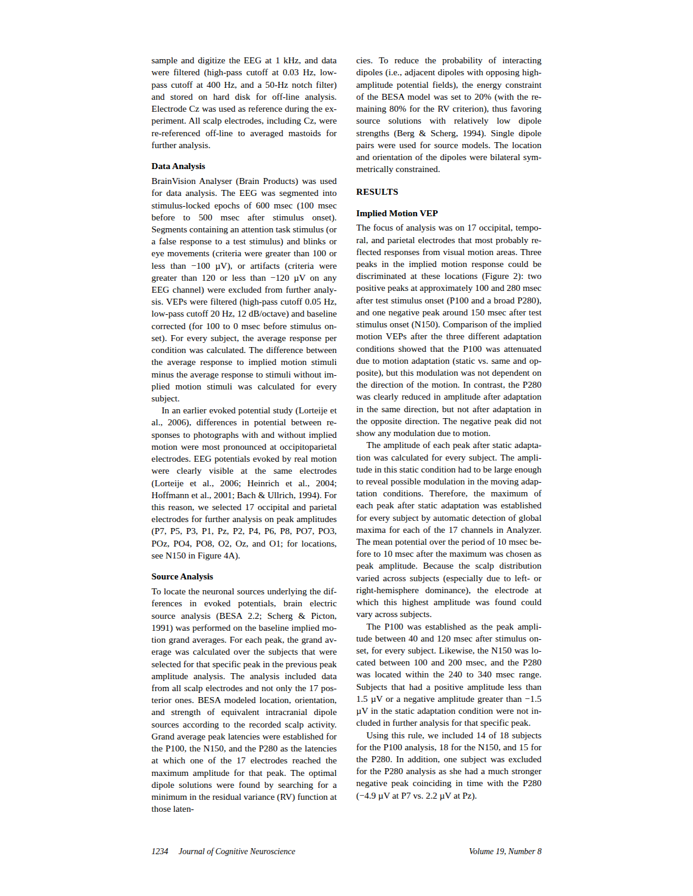sample and digitize the EEG at 1 kHz, and data were filtered (high-pass cutoff at 0.03 Hz, low-pass cutoff at 400 Hz, and a 50-Hz notch filter) and stored on hard disk for off-line analysis. Electrode Cz was used as reference during the experiment. All scalp electrodes, including Cz, were re-referenced off-line to averaged mastoids for further analysis.
Data Analysis
BrainVision Analyser (Brain Products) was used for data analysis. The EEG was segmented into stimulus-locked epochs of 600 msec (100 msec before to 500 msec after stimulus onset). Segments containing an attention task stimulus (or a false response to a test stimulus) and blinks or eye movements (criteria were greater than 100 or less than −100 µV), or artifacts (criteria were greater than 120 or less than −120 µV on any EEG channel) were excluded from further analysis. VEPs were filtered (high-pass cutoff 0.05 Hz, low-pass cutoff 20 Hz, 12 dB/octave) and baseline corrected (for 100 to 0 msec before stimulus onset). For every subject, the average response per condition was calculated. The difference between the average response to implied motion stimuli minus the average response to stimuli without implied motion stimuli was calculated for every subject.
In an earlier evoked potential study (Lorteije et al., 2006), differences in potential between responses to photographs with and without implied motion were most pronounced at occipitoparietal electrodes. EEG potentials evoked by real motion were clearly visible at the same electrodes (Lorteije et al., 2006; Heinrich et al., 2004; Hoffmann et al., 2001; Bach & Ullrich, 1994). For this reason, we selected 17 occipital and parietal electrodes for further analysis on peak amplitudes (P7, P5, P3, P1, Pz, P2, P4, P6, P8, PO7, PO3, POz, PO4, PO8, O2, Oz, and O1; for locations, see N150 in Figure 4A).
Source Analysis
To locate the neuronal sources underlying the differences in evoked potentials, brain electric source analysis (BESA 2.2; Scherg & Picton, 1991) was performed on the baseline implied motion grand averages. For each peak, the grand average was calculated over the subjects that were selected for that specific peak in the previous peak amplitude analysis. The analysis included data from all scalp electrodes and not only the 17 posterior ones. BESA modeled location, orientation, and strength of equivalent intracranial dipole sources according to the recorded scalp activity. Grand average peak latencies were established for the P100, the N150, and the P280 as the latencies at which one of the 17 electrodes reached the maximum amplitude for that peak. The optimal dipole solutions were found by searching for a minimum in the residual variance (RV) function at those laten-
cies. To reduce the probability of interacting dipoles (i.e., adjacent dipoles with opposing high-amplitude potential fields), the energy constraint of the BESA model was set to 20% (with the remaining 80% for the RV criterion), thus favoring source solutions with relatively low dipole strengths (Berg & Scherg, 1994). Single dipole pairs were used for source models. The location and orientation of the dipoles were bilateral symmetrically constrained.
RESULTS
Implied Motion VEP
The focus of analysis was on 17 occipital, temporal, and parietal electrodes that most probably reflected responses from visual motion areas. Three peaks in the implied motion response could be discriminated at these locations (Figure 2): two positive peaks at approximately 100 and 280 msec after test stimulus onset (P100 and a broad P280), and one negative peak around 150 msec after test stimulus onset (N150). Comparison of the implied motion VEPs after the three different adaptation conditions showed that the P100 was attenuated due to motion adaptation (static vs. same and opposite), but this modulation was not dependent on the direction of the motion. In contrast, the P280 was clearly reduced in amplitude after adaptation in the same direction, but not after adaptation in the opposite direction. The negative peak did not show any modulation due to motion.
The amplitude of each peak after static adaptation was calculated for every subject. The amplitude in this static condition had to be large enough to reveal possible modulation in the moving adaptation conditions. Therefore, the maximum of each peak after static adaptation was established for every subject by automatic detection of global maxima for each of the 17 channels in Analyzer. The mean potential over the period of 10 msec before to 10 msec after the maximum was chosen as peak amplitude. Because the scalp distribution varied across subjects (especially due to left- or right-hemisphere dominance), the electrode at which this highest amplitude was found could vary across subjects.
The P100 was established as the peak amplitude between 40 and 120 msec after stimulus onset, for every subject. Likewise, the N150 was located between 100 and 200 msec, and the P280 was located within the 240 to 340 msec range. Subjects that had a positive amplitude less than 1.5 µV or a negative amplitude greater than −1.5 µV in the static adaptation condition were not included in further analysis for that specific peak.
Using this rule, we included 14 of 18 subjects for the P100 analysis, 18 for the N150, and 15 for the P280. In addition, one subject was excluded for the P280 analysis as she had a much stronger negative peak coinciding in time with the P280 (−4.9 µV at P7 vs. 2.2 µV at Pz).
1234 Journal of Cognitive Neuroscience
Volume 19, Number 8